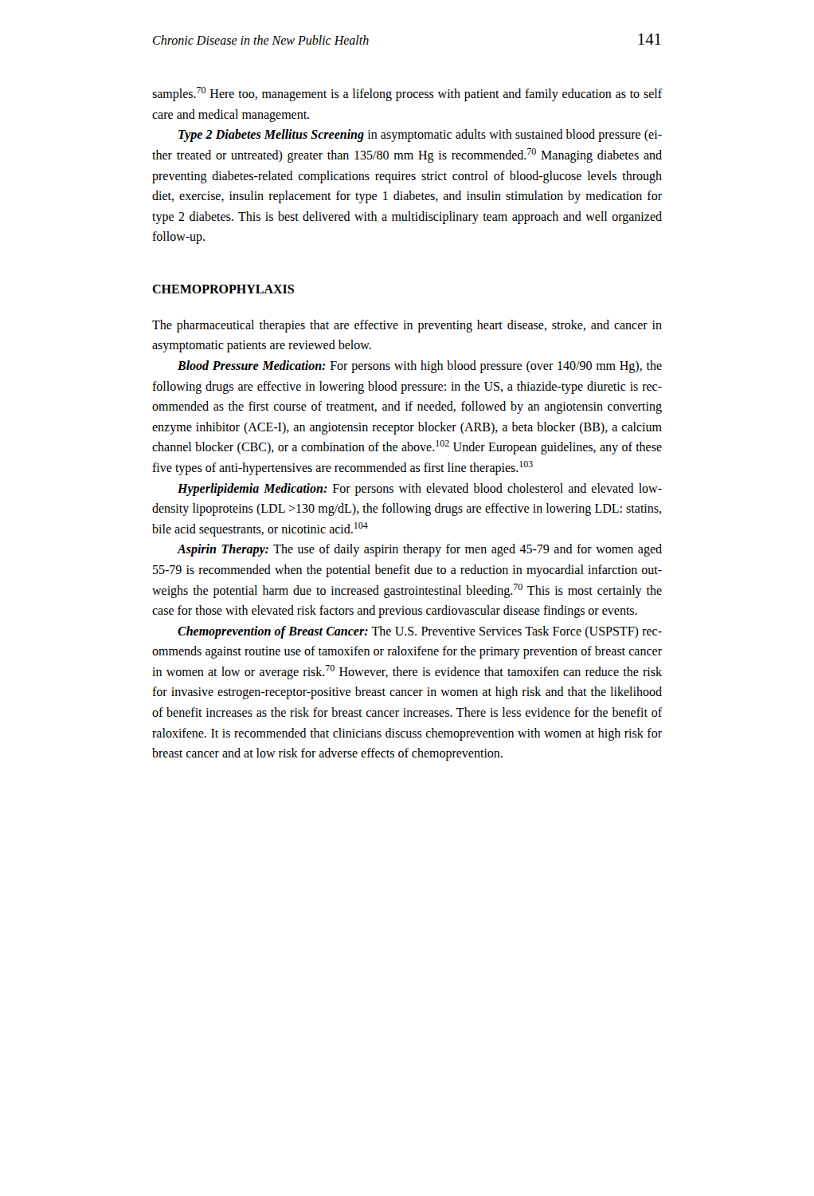Chronic Disease in the New Public Health 141
samples.70 Here too, management is a lifelong process with patient and family education as to self care and medical management.
Type 2 Diabetes Mellitus Screening in asymptomatic adults with sustained blood pressure (either treated or untreated) greater than 135/80 mm Hg is recommended.70 Managing diabetes and preventing diabetes-related complications requires strict control of blood-glucose levels through diet, exercise, insulin replacement for type 1 diabetes, and insulin stimulation by medication for type 2 diabetes. This is best delivered with a multidisciplinary team approach and well organized follow-up.
Chemoprophylaxis
The pharmaceutical therapies that are effective in preventing heart disease, stroke, and cancer in asymptomatic patients are reviewed below.
Blood Pressure Medication: For persons with high blood pressure (over 140/90 mm Hg), the following drugs are effective in lowering blood pressure: in the US, a thiazide-type diuretic is recommended as the first course of treatment, and if needed, followed by an angiotensin converting enzyme inhibitor (ACE-I), an angiotensin receptor blocker (ARB), a beta blocker (BB), a calcium channel blocker (CBC), or a combination of the above.102 Under European guidelines, any of these five types of anti-hypertensives are recommended as first line therapies.103
Hyperlipidemia Medication: For persons with elevated blood cholesterol and elevated low-density lipoproteins (LDL >130 mg/dL), the following drugs are effective in lowering LDL: statins, bile acid sequestrants, or nicotinic acid.104
Aspirin Therapy: The use of daily aspirin therapy for men aged 45-79 and for women aged 55-79 is recommended when the potential benefit due to a reduction in myocardial infarction outweighs the potential harm due to increased gastrointestinal bleeding.70 This is most certainly the case for those with elevated risk factors and previous cardiovascular disease findings or events.
Chemoprevention of Breast Cancer: The U.S. Preventive Services Task Force (USPSTF) recommends against routine use of tamoxifen or raloxifene for the primary prevention of breast cancer in women at low or average risk.70 However, there is evidence that tamoxifen can reduce the risk for invasive estrogen-receptor-positive breast cancer in women at high risk and that the likelihood of benefit increases as the risk for breast cancer increases. There is less evidence for the benefit of raloxifene. It is recommended that clinicians discuss chemoprevention with women at high risk for breast cancer and at low risk for adverse effects of chemoprevention.